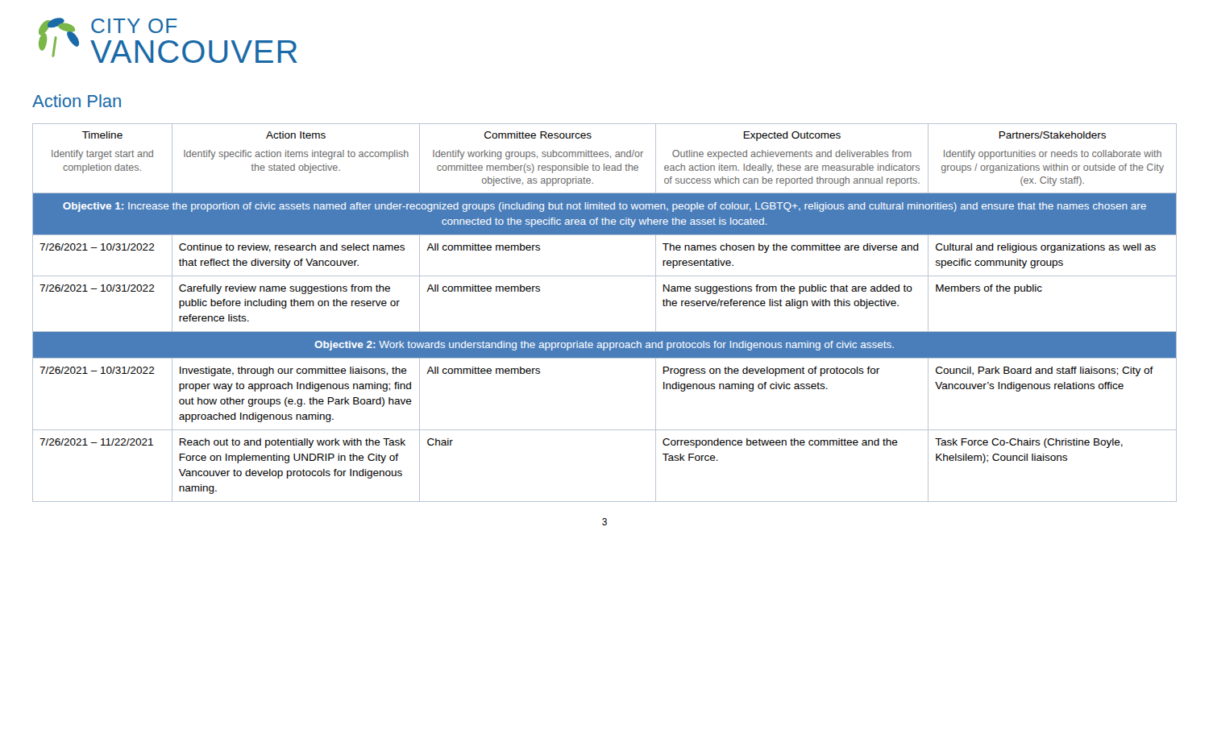CITY OF
VANCOUVER
Action Plan
| Timeline Identify target start and completion dates. | Action Items Identify specific action items integral to accomplish the stated objective. | Committee Resources Identify working groups, subcommittees, and/or committee member(s) responsible to lead the objective, as appropriate. | Expected Outcomes Outline expected achievements and deliverables from each action item. Ideally, these are measurable indicators of success which can be reported through annual reports. | Partners/Stakeholders Identify opportunities or needs to collaborate with groups / organizations within or outside of the City (ex. City staff). |
| --- | --- | --- | --- | --- |
| Objective 1: Increase the proportion of civic assets named after under-recognized groups (including but not limited to women, people of colour, LGBTQ+, religious and cultural minorities) and ensure that the names chosen are connected to the specific area of the city where the asset is located. |
| 7/26/2021 – 10/31/2022 | Continue to review, research and select names that reflect the diversity of Vancouver. | All committee members | The names chosen by the committee are diverse and representative. | Cultural and religious organizations as well as specific community groups |
| 7/26/2021 – 10/31/2022 | Carefully review name suggestions from the public before including them on the reserve or reference lists. | All committee members | Name suggestions from the public that are added to the reserve/reference list align with this objective. | Members of the public |
| Objective 2: Work towards understanding the appropriate approach and protocols for Indigenous naming of civic assets. |
| 7/26/2021 – 10/31/2022 | Investigate, through our committee liaisons, the proper way to approach Indigenous naming; find out how other groups (e.g. the Park Board) have approached Indigenous naming. | All committee members | Progress on the development of protocols for Indigenous naming of civic assets. | Council, Park Board and staff liaisons; City of Vancouver’s Indigenous relations office |
| 7/26/2021 – 11/22/2021 | Reach out to and potentially work with the Task Force on Implementing UNDRIP in the City of Vancouver to develop protocols for Indigenous naming. | Chair | Correspondence between the committee and the Task Force. | Task Force Co-Chairs (Christine Boyle, Khelsilem); Council liaisons |
3